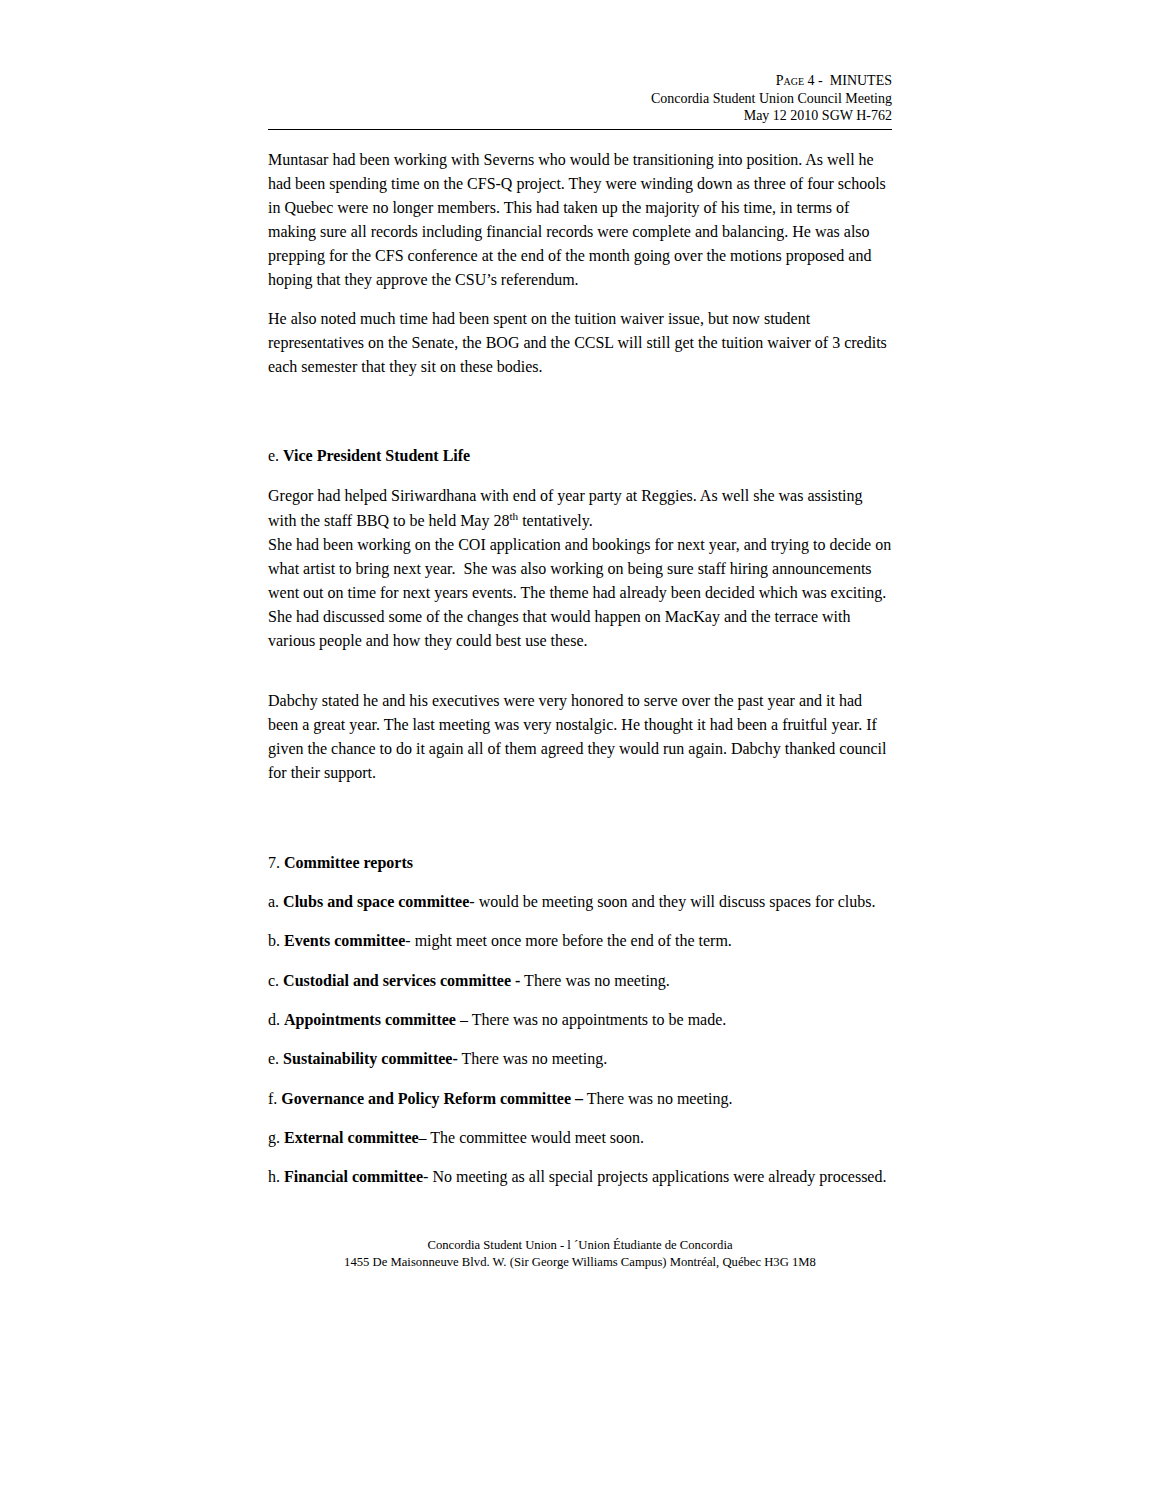Page 4 - MINUTES
Concordia Student Union Council Meeting
May 12 2010 SGW H-762
Muntasar had been working with Severns who would be transitioning into position. As well he had been spending time on the CFS-Q project. They were winding down as three of four schools in Quebec were no longer members. This had taken up the majority of his time, in terms of making sure all records including financial records were complete and balancing. He was also prepping for the CFS conference at the end of the month going over the motions proposed and hoping that they approve the CSU’s referendum.
He also noted much time had been spent on the tuition waiver issue, but now student representatives on the Senate, the BOG and the CCSL will still get the tuition waiver of 3 credits each semester that they sit on these bodies.
e. Vice President Student Life
Gregor had helped Siriwardhana with end of year party at Reggies. As well she was assisting with the staff BBQ to be held May 28th tentatively.
She had been working on the COI application and bookings for next year, and trying to decide on what artist to bring next year. She was also working on being sure staff hiring announcements went out on time for next years events. The theme had already been decided which was exciting. She had discussed some of the changes that would happen on MacKay and the terrace with various people and how they could best use these.
Dabchy stated he and his executives were very honored to serve over the past year and it had been a great year. The last meeting was very nostalgic. He thought it had been a fruitful year. If given the chance to do it again all of them agreed they would run again. Dabchy thanked council for their support.
7. Committee reports
a. Clubs and space committee- would be meeting soon and they will discuss spaces for clubs.
b. Events committee- might meet once more before the end of the term.
c. Custodial and services committee - There was no meeting.
d. Appointments committee – There was no appointments to be made.
e. Sustainability committee- There was no meeting.
f. Governance and Policy Reform committee – There was no meeting.
g. External committee– The committee would meet soon.
h. Financial committee- No meeting as all special projects applications were already processed.
Concordia Student Union - l ´Union Étudiante de Concordia
1455 De Maisonneuve Blvd. W. (Sir George Williams Campus) Montréal, Québec H3G 1M8